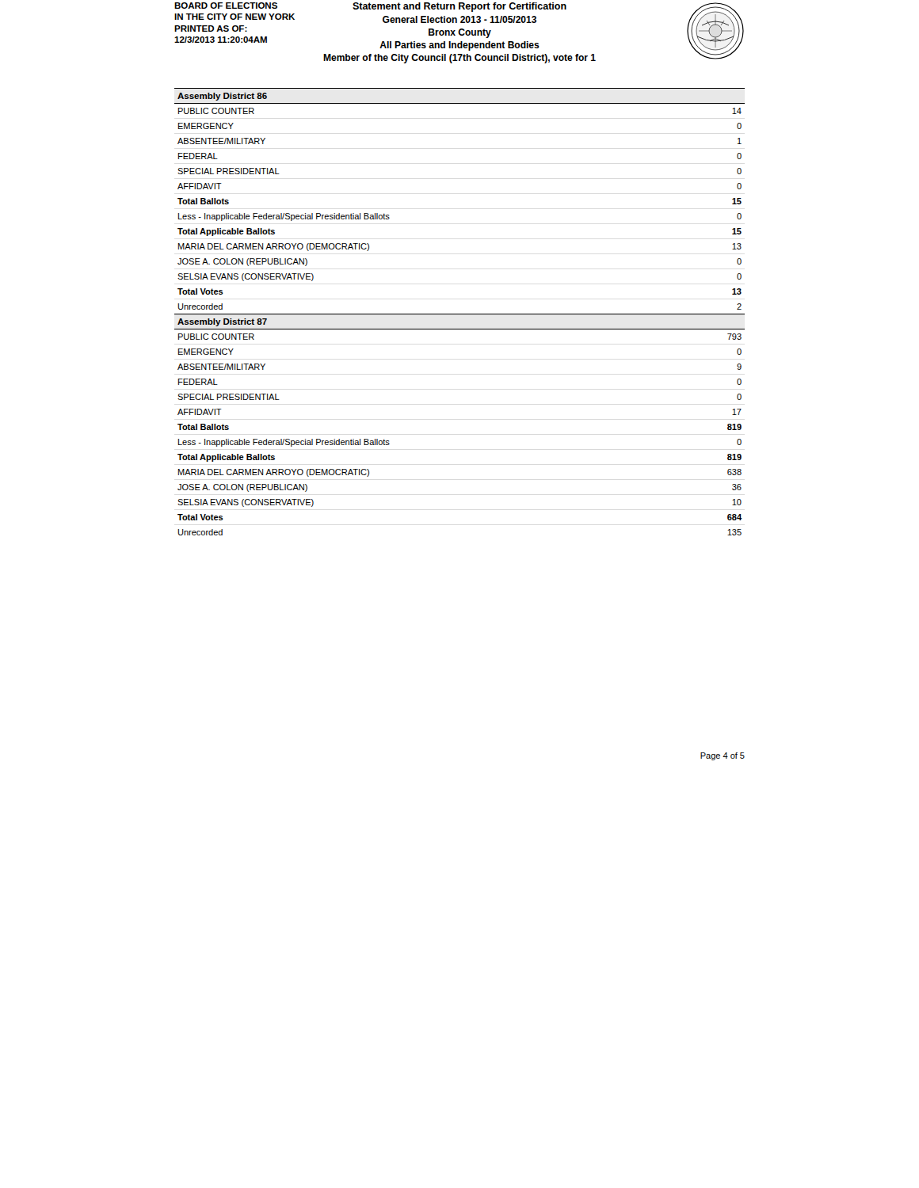BOARD OF ELECTIONS
IN THE CITY OF NEW YORK
PRINTED AS OF:
12/3/2013 11:20:04AM
Statement and Return Report for Certification
General Election 2013 - 11/05/2013
Bronx County
All Parties and Independent Bodies
Member of the City Council (17th Council District), vote for 1
Assembly District 86
| PUBLIC COUNTER | 14 |
| EMERGENCY | 0 |
| ABSENTEE/MILITARY | 1 |
| FEDERAL | 0 |
| SPECIAL PRESIDENTIAL | 0 |
| AFFIDAVIT | 0 |
| Total Ballots | 15 |
| Less - Inapplicable Federal/Special Presidential Ballots | 0 |
| Total Applicable Ballots | 15 |
| MARIA DEL CARMEN ARROYO (DEMOCRATIC) | 13 |
| JOSE A. COLON (REPUBLICAN) | 0 |
| SELSIA EVANS (CONSERVATIVE) | 0 |
| Total Votes | 13 |
| Unrecorded | 2 |
Assembly District 87
| PUBLIC COUNTER | 793 |
| EMERGENCY | 0 |
| ABSENTEE/MILITARY | 9 |
| FEDERAL | 0 |
| SPECIAL PRESIDENTIAL | 0 |
| AFFIDAVIT | 17 |
| Total Ballots | 819 |
| Less - Inapplicable Federal/Special Presidential Ballots | 0 |
| Total Applicable Ballots | 819 |
| MARIA DEL CARMEN ARROYO (DEMOCRATIC) | 638 |
| JOSE A. COLON (REPUBLICAN) | 36 |
| SELSIA EVANS (CONSERVATIVE) | 10 |
| Total Votes | 684 |
| Unrecorded | 135 |
Page 4 of 5